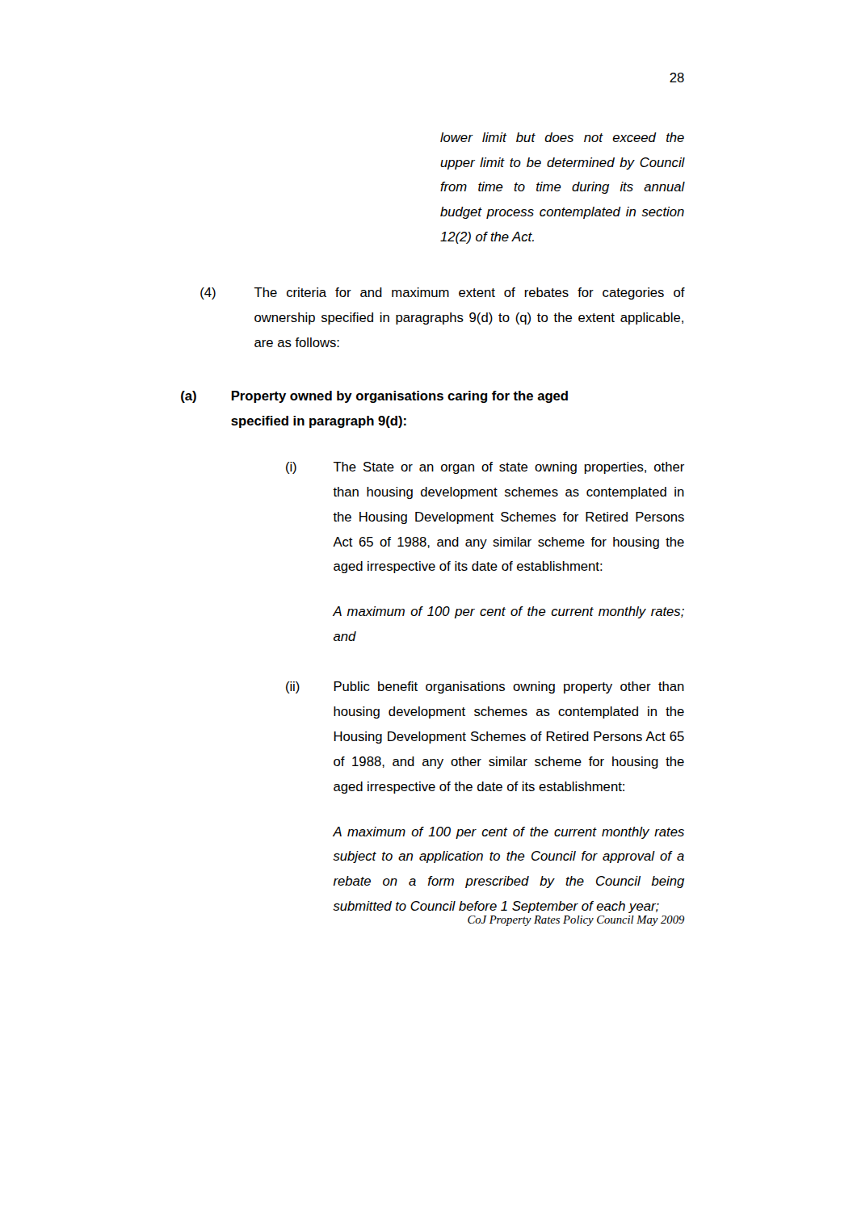28
lower limit but does not exceed the upper limit to be determined by Council from time to time during its annual budget process contemplated in section 12(2) of the Act.
(4)
The criteria for and maximum extent of rebates for categories of ownership specified in paragraphs 9(d) to (q) to the extent applicable, are as follows:
(a)
Property owned by organisations caring for the aged specified in paragraph 9(d):
(i)
The State or an organ of state owning properties, other than housing development schemes as contemplated in the Housing Development Schemes for Retired Persons Act 65 of 1988, and any similar scheme for housing the aged irrespective of its date of establishment:
A maximum of 100 per cent of the current monthly rates; and
(ii)
Public benefit organisations owning property other than housing development schemes as contemplated in the Housing Development Schemes of Retired Persons Act 65 of 1988, and any other similar scheme for housing the aged irrespective of the date of its establishment:
A maximum of 100 per cent of the current monthly rates subject to an application to the Council for approval of a rebate on a form prescribed by the Council being submitted to Council before 1 September of each year;
CoJ Property Rates Policy Council May 2009